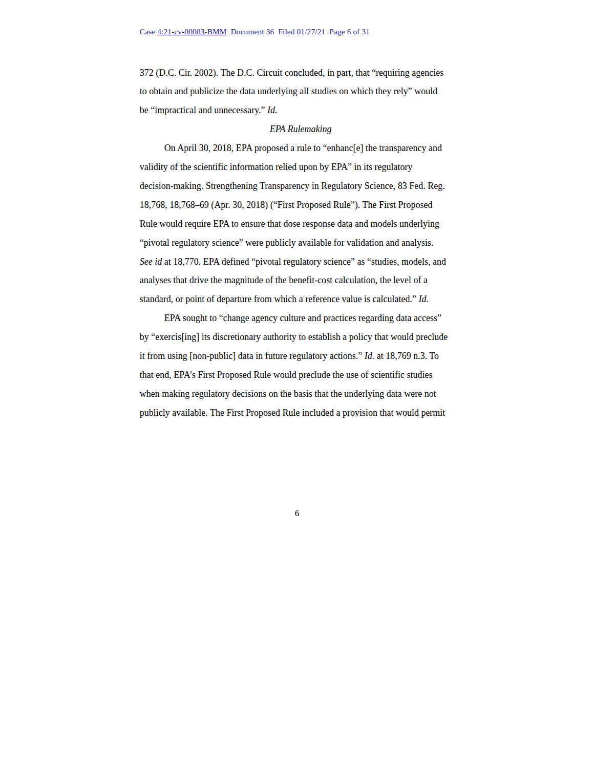Case 4:21-cv-00003-BMM Document 36 Filed 01/27/21 Page 6 of 31
372 (D.C. Cir. 2002). The D.C. Circuit concluded, in part, that “requiring agencies
to obtain and publicize the data underlying all studies on which they rely” would
be “impractical and unnecessary.” Id.
EPA Rulemaking
On April 30, 2018, EPA proposed a rule to “enhanc[e] the transparency and
validity of the scientific information relied upon by EPA” in its regulatory
decision-making. Strengthening Transparency in Regulatory Science, 83 Fed. Reg.
18,768, 18,768–69 (Apr. 30, 2018) (“First Proposed Rule”). The First Proposed
Rule would require EPA to ensure that dose response data and models underlying
“pivotal regulatory science” were publicly available for validation and analysis.
See id at 18,770. EPA defined “pivotal regulatory science” as “studies, models, and
analyses that drive the magnitude of the benefit-cost calculation, the level of a
standard, or point of departure from which a reference value is calculated.” Id.
EPA sought to “change agency culture and practices regarding data access”
by “exercis[ing] its discretionary authority to establish a policy that would preclude
it from using [non-public] data in future regulatory actions.” Id. at 18,769 n.3. To
that end, EPA’s First Proposed Rule would preclude the use of scientific studies
when making regulatory decisions on the basis that the underlying data were not
publicly available. The First Proposed Rule included a provision that would permit
6